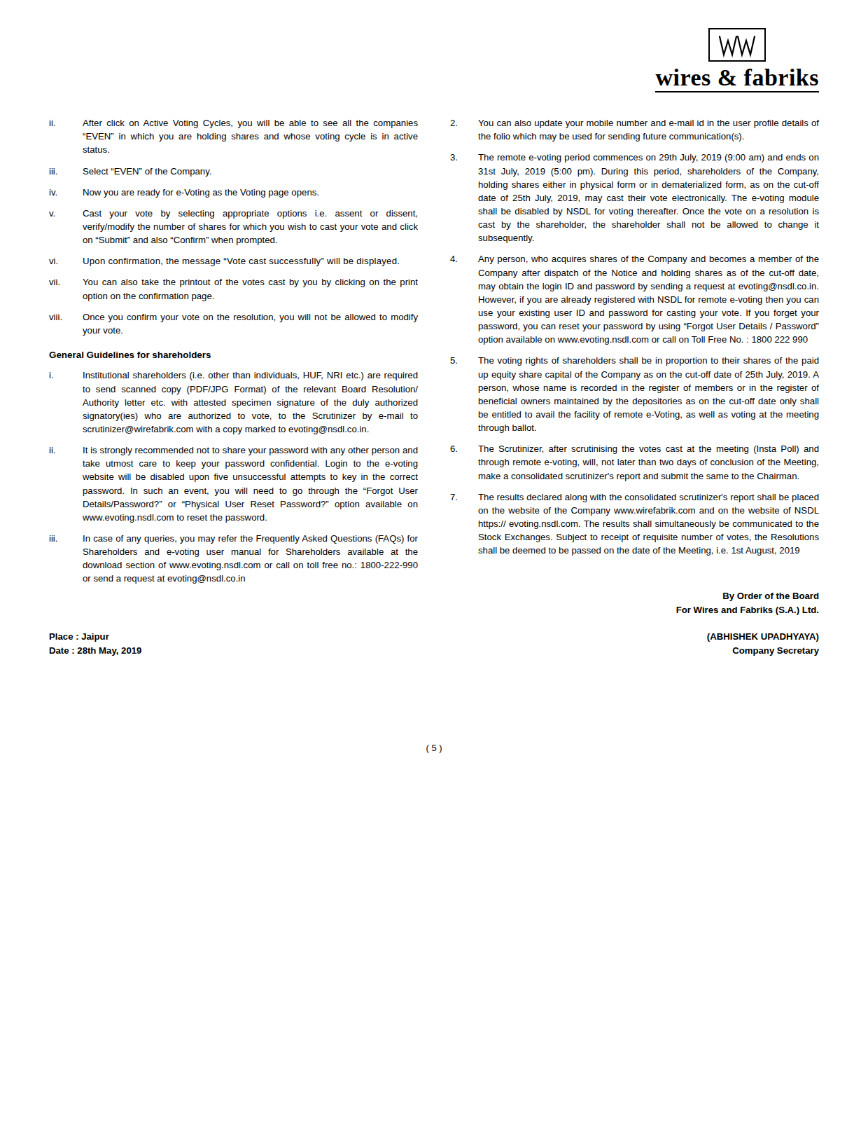wires & fabriks
ii. After click on Active Voting Cycles, you will be able to see all the companies “EVEN” in which you are holding shares and whose voting cycle is in active status.
iii. Select “EVEN” of the Company.
iv. Now you are ready for e-Voting as the Voting page opens.
v. Cast your vote by selecting appropriate options i.e. assent or dissent, verify/modify the number of shares for which you wish to cast your vote and click on “Submit” and also “Confirm” when prompted.
vi. Upon confirmation, the message “Vote cast successfully” will be displayed.
vii. You can also take the printout of the votes cast by you by clicking on the print option on the confirmation page.
viii. Once you confirm your vote on the resolution, you will not be allowed to modify your vote.
General Guidelines for shareholders
i. Institutional shareholders (i.e. other than individuals, HUF, NRI etc.) are required to send scanned copy (PDF/JPG Format) of the relevant Board Resolution/ Authority letter etc. with attested specimen signature of the duly authorized signatory(ies) who are authorized to vote, to the Scrutinizer by e-mail to scrutinizer@wirefabrik.com with a copy marked to evoting@nsdl.co.in.
ii. It is strongly recommended not to share your password with any other person and take utmost care to keep your password confidential. Login to the e-voting website will be disabled upon five unsuccessful attempts to key in the correct password. In such an event, you will need to go through the “Forgot User Details/Password?” or “Physical User Reset Password?” option available on www.evoting.nsdl.com to reset the password.
iii. In case of any queries, you may refer the Frequently Asked Questions (FAQs) for Shareholders and e-voting user manual for Shareholders available at the download section of www.evoting.nsdl.com or call on toll free no.: 1800-222-990 or send a request at evoting@nsdl.co.in
2. You can also update your mobile number and e-mail id in the user profile details of the folio which may be used for sending future communication(s).
3. The remote e-voting period commences on 29th July, 2019 (9:00 am) and ends on 31st July, 2019 (5:00 pm). During this period, shareholders of the Company, holding shares either in physical form or in dematerialized form, as on the cut-off date of 25th July, 2019, may cast their vote electronically. The e-voting module shall be disabled by NSDL for voting thereafter. Once the vote on a resolution is cast by the shareholder, the shareholder shall not be allowed to change it subsequently.
4. Any person, who acquires shares of the Company and becomes a member of the Company after dispatch of the Notice and holding shares as of the cut-off date, may obtain the login ID and password by sending a request at evoting@nsdl.co.in. However, if you are already registered with NSDL for remote e-voting then you can use your existing user ID and password for casting your vote. If you forget your password, you can reset your password by using “Forgot User Details / Password” option available on www.evoting.nsdl.com or call on Toll Free No. : 1800 222 990
5. The voting rights of shareholders shall be in proportion to their shares of the paid up equity share capital of the Company as on the cut-off date of 25th July, 2019. A person, whose name is recorded in the register of members or in the register of beneficial owners maintained by the depositories as on the cut-off date only shall be entitled to avail the facility of remote e-Voting, as well as voting at the meeting through ballot.
6. The Scrutinizer, after scrutinising the votes cast at the meeting (Insta Poll) and through remote e-voting, will, not later than two days of conclusion of the Meeting, make a consolidated scrutinizer's report and submit the same to the Chairman.
7. The results declared along with the consolidated scrutinizer's report shall be placed on the website of the Company www.wirefabrik.com and on the website of NSDL https:// evoting.nsdl.com. The results shall simultaneously be communicated to the Stock Exchanges. Subject to receipt of requisite number of votes, the Resolutions shall be deemed to be passed on the date of the Meeting, i.e. 1st August, 2019
By Order of the Board
For Wires and Fabriks (S.A.) Ltd.
Place : Jaipur
Date : 28th May, 2019
(ABHISHEK UPADHYAYA)
Company Secretary
( 5 )